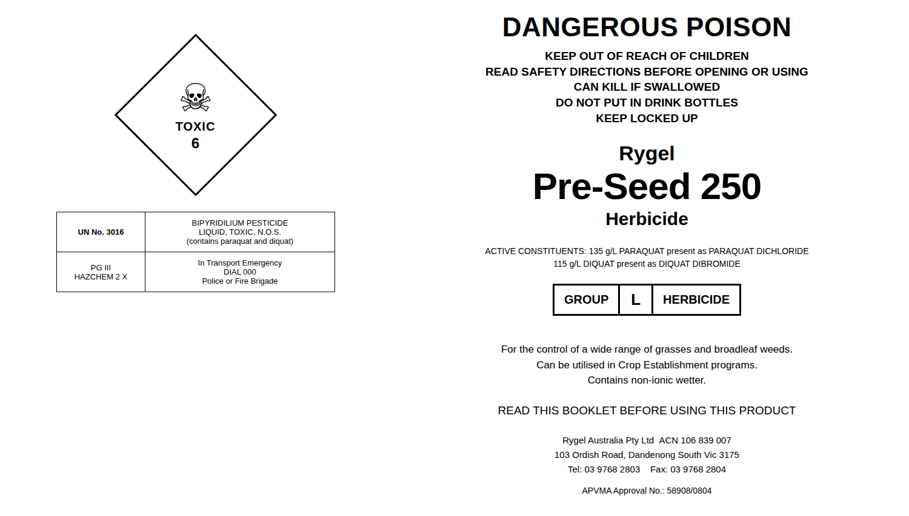☠
TOXIC
6
| UN No. 3016 | BIPYRIDILIUM PESTICIDE LIQUID, TOXIC, N.O.S. (contains paraquat and diquat) |
| PG III HAZCHEM 2 X | In Transport Emergency DIAL 000 Police or Fire Brigade |
DANGEROUS POISON
KEEP OUT OF REACH OF CHILDREN
READ SAFETY DIRECTIONS BEFORE OPENING OR USING
CAN KILL IF SWALLOWED
DO NOT PUT IN DRINK BOTTLES
KEEP LOCKED UP
Rygel
Pre-Seed 250
Herbicide
ACTIVE CONSTITUENTS: 135 g/L PARAQUAT present as PARAQUAT DICHLORIDE
115 g/L DIQUAT present as DIQUAT DIBROMIDE
GROUP L HERBICIDE
For the control of a wide range of grasses and broadleaf weeds.
Can be utilised in Crop Establishment programs.
Contains non-ionic wetter.
READ THIS BOOKLET BEFORE USING THIS PRODUCT
Rygel Australia Pty Ltd ACN 106 839 007
103 Ordish Road, Dandenong South Vic 3175
Tel: 03 9768 2803 Fax: 03 9768 2804
APVMA Approval No.: 58908/0804